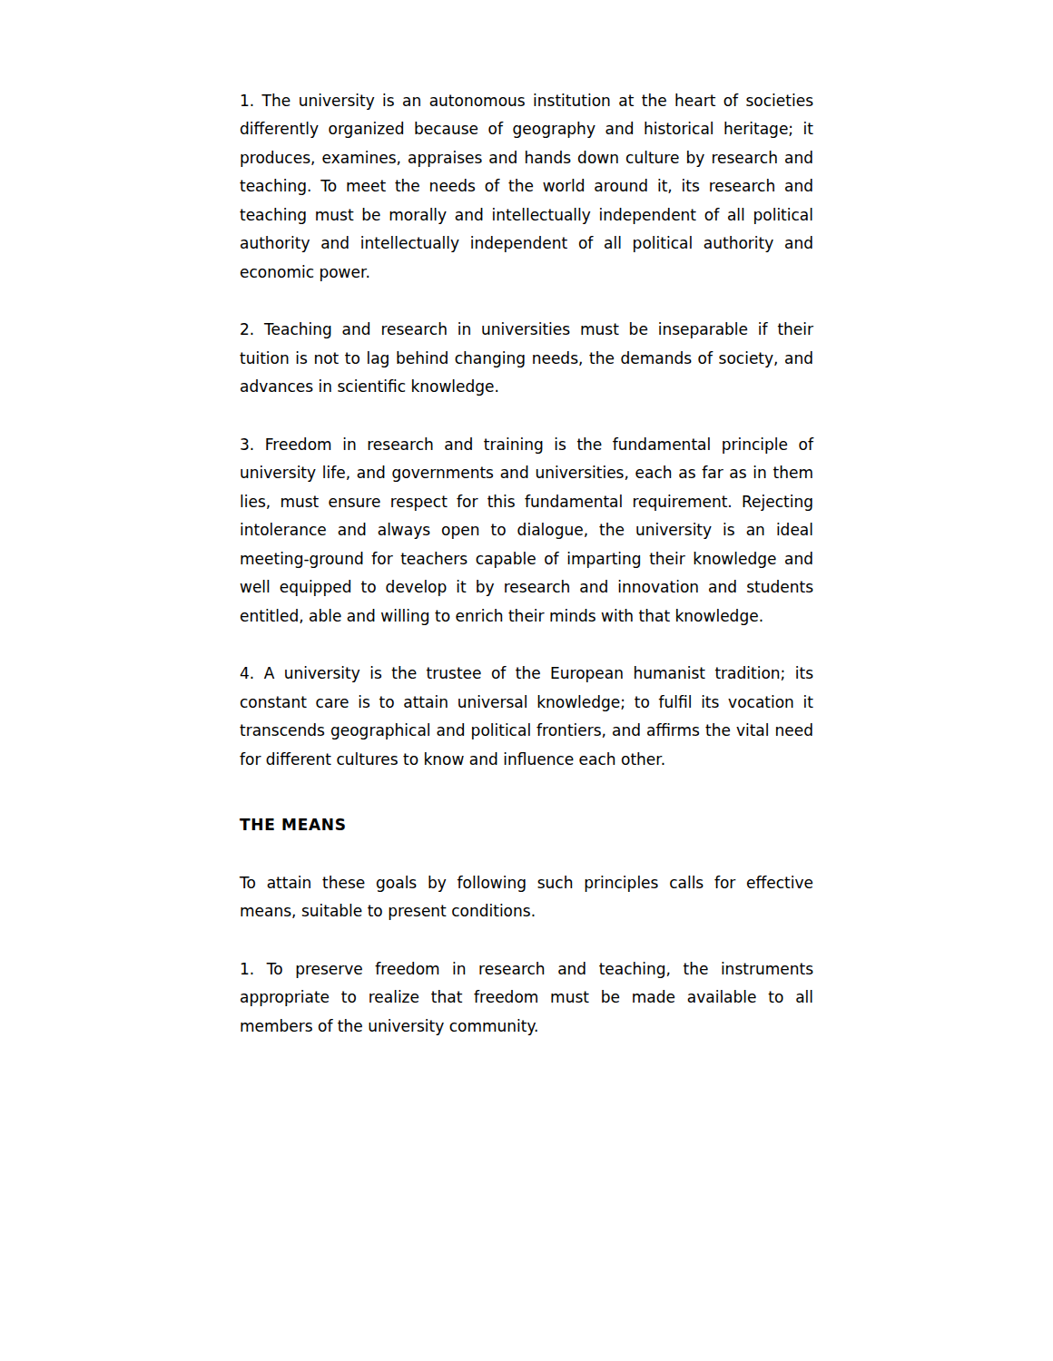1. The university is an autonomous institution at the heart of societies differently organized because of geography and historical heritage; it produces, examines, appraises and hands down culture by research and teaching. To meet the needs of the world around it, its research and teaching must be morally and intellectually independent of all political authority and intellectually independent of all political authority and economic power.
2. Teaching and research in universities must be inseparable if their tuition is not to lag behind changing needs, the demands of society, and advances in scientific knowledge.
3. Freedom in research and training is the fundamental principle of university life, and governments and universities, each as far as in them lies, must ensure respect for this fundamental requirement. Rejecting intolerance and always open to dialogue, the university is an ideal meeting-ground for teachers capable of imparting their knowledge and well equipped to develop it by research and innovation and students entitled, able and willing to enrich their minds with that knowledge.
4. A university is the trustee of the European humanist tradition; its constant care is to attain universal knowledge; to fulfil its vocation it transcends geographical and political frontiers, and affirms the vital need for different cultures to know and influence each other.
THE MEANS
To attain these goals by following such principles calls for effective means, suitable to present conditions.
1. To preserve freedom in research and teaching, the instruments appropriate to realize that freedom must be made available to all members of the university community.